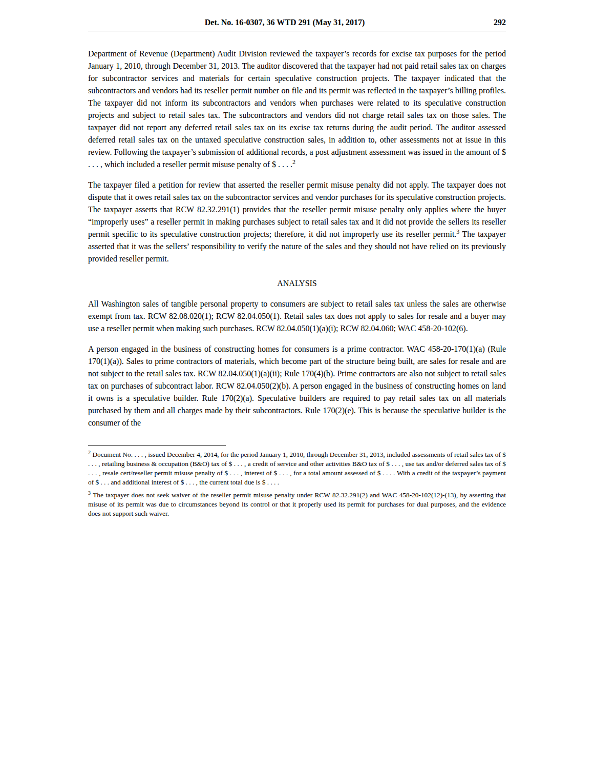Det. No. 16-0307, 36 WTD 291 (May 31, 2017) 292
Department of Revenue (Department) Audit Division reviewed the taxpayer’s records for excise tax purposes for the period January 1, 2010, through December 31, 2013. The auditor discovered that the taxpayer had not paid retail sales tax on charges for subcontractor services and materials for certain speculative construction projects. The taxpayer indicated that the subcontractors and vendors had its reseller permit number on file and its permit was reflected in the taxpayer’s billing profiles. The taxpayer did not inform its subcontractors and vendors when purchases were related to its speculative construction projects and subject to retail sales tax. The subcontractors and vendors did not charge retail sales tax on those sales. The taxpayer did not report any deferred retail sales tax on its excise tax returns during the audit period. The auditor assessed deferred retail sales tax on the untaxed speculative construction sales, in addition to, other assessments not at issue in this review. Following the taxpayer’s submission of additional records, a post adjustment assessment was issued in the amount of $ . . . , which included a reseller permit misuse penalty of $ . . . .2
The taxpayer filed a petition for review that asserted the reseller permit misuse penalty did not apply. The taxpayer does not dispute that it owes retail sales tax on the subcontractor services and vendor purchases for its speculative construction projects. The taxpayer asserts that RCW 82.32.291(1) provides that the reseller permit misuse penalty only applies where the buyer “improperly uses” a reseller permit in making purchases subject to retail sales tax and it did not provide the sellers its reseller permit specific to its speculative construction projects; therefore, it did not improperly use its reseller permit.3 The taxpayer asserted that it was the sellers’ responsibility to verify the nature of the sales and they should not have relied on its previously provided reseller permit.
ANALYSIS
All Washington sales of tangible personal property to consumers are subject to retail sales tax unless the sales are otherwise exempt from tax. RCW 82.08.020(1); RCW 82.04.050(1). Retail sales tax does not apply to sales for resale and a buyer may use a reseller permit when making such purchases. RCW 82.04.050(1)(a)(i); RCW 82.04.060; WAC 458-20-102(6).
A person engaged in the business of constructing homes for consumers is a prime contractor. WAC 458-20-170(1)(a) (Rule 170(1)(a)). Sales to prime contractors of materials, which become part of the structure being built, are sales for resale and are not subject to the retail sales tax. RCW 82.04.050(1)(a)(ii); Rule 170(4)(b). Prime contractors are also not subject to retail sales tax on purchases of subcontract labor. RCW 82.04.050(2)(b). A person engaged in the business of constructing homes on land it owns is a speculative builder. Rule 170(2)(a). Speculative builders are required to pay retail sales tax on all materials purchased by them and all charges made by their subcontractors. Rule 170(2)(e). This is because the speculative builder is the consumer of the
2 Document No. . . . , issued December 4, 2014, for the period January 1, 2010, through December 31, 2013, included assessments of retail sales tax of $ . . . , retailing business & occupation (B&O) tax of $ . . . , a credit of service and other activities B&O tax of $ . . . , use tax and/or deferred sales tax of $ . . . , resale cert/reseller permit misuse penalty of $ . . . , interest of $ . . . , for a total amount assessed of $ . . . . With a credit of the taxpayer’s payment of $ . . . and additional interest of $ . . . , the current total due is $ . . . .
3 The taxpayer does not seek waiver of the reseller permit misuse penalty under RCW 82.32.291(2) and WAC 458-20-102(12)-(13), by asserting that misuse of its permit was due to circumstances beyond its control or that it properly used its permit for purchases for dual purposes, and the evidence does not support such waiver.